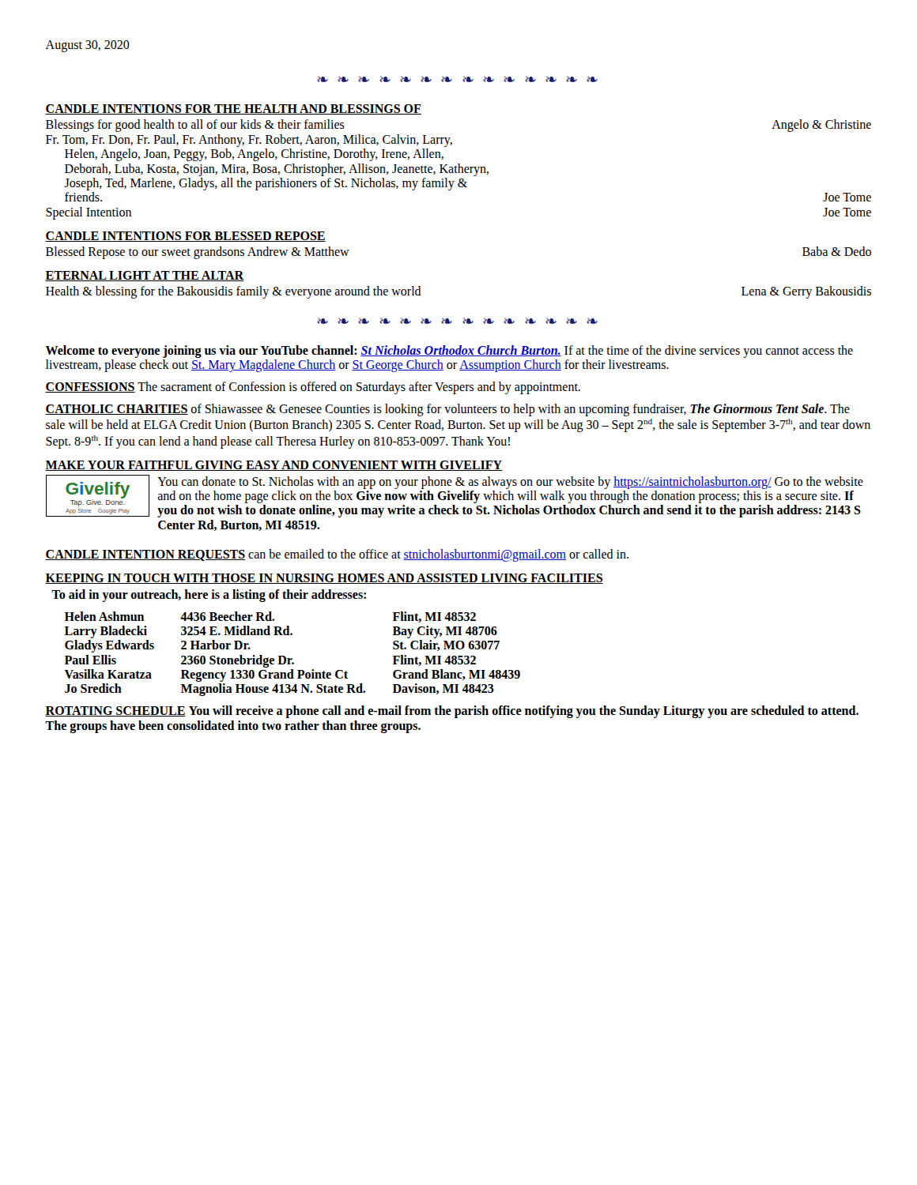August 30, 2020
❧ ❧ ❧ ❧ ❧ ❧ ❧ ❧ ❧ ❧ ❧ ❧ ❧ ❧
CANDLE INTENTIONS FOR THE HEALTH AND BLESSINGS OF
| Blessings for good health to all of our kids & their families | Angelo & Christine |
| Fr. Tom, Fr. Don, Fr. Paul, Fr. Anthony, Fr. Robert, Aaron, Milica, Calvin, Larry, Helen, Angelo, Joan, Peggy, Bob, Angelo, Christine, Dorothy, Irene, Allen, Deborah, Luba, Kosta, Stojan, Mira, Bosa, Christopher, Allison, Jeanette, Katheryn, Joseph, Ted, Marlene, Gladys, all the parishioners of St. Nicholas, my family & friends. | Joe Tome |
| Special Intention | Joe Tome |
CANDLE INTENTIONS FOR BLESSED REPOSE
| Blessed Repose to our sweet grandsons Andrew & Matthew | Baba & Dedo |
ETERNAL LIGHT AT THE ALTAR
| Health & blessing for the Bakousidis family & everyone around the world | Lena & Gerry Bakousidis |
❧ ❧ ❧ ❧ ❧ ❧ ❧ ❧ ❧ ❧ ❧ ❧ ❧ ❧
Welcome to everyone joining us via our YouTube channel: St Nicholas Orthodox Church Burton. If at the time of the divine services you cannot access the livestream, please check out St. Mary Magdalene Church or St George Church or Assumption Church for their livestreams.
CONFESSIONS The sacrament of Confession is offered on Saturdays after Vespers and by appointment.
CATHOLIC CHARITIES of Shiawassee & Genesee Counties is looking for volunteers to help with an upcoming fundraiser, The Ginormous Tent Sale. The sale will be held at ELGA Credit Union (Burton Branch) 2305 S. Center Road, Burton. Set up will be Aug 30 – Sept 2nd, the sale is September 3-7th, and tear down Sept. 8-9th. If you can lend a hand please call Theresa Hurley on 810-853-0097. Thank You!
MAKE YOUR FAITHFUL GIVING EASY AND CONVENIENT WITH GIVELIFY
Givelify
Tap. Give. Done.
App Store Google Play
You can donate to St. Nicholas with an app on your phone & as always on our website by https://saintnicholasburton.org/ Go to the website and on the home page click on the box Give now with Givelify which will walk you through the donation process; this is a secure site. If you do not wish to donate online, you may write a check to St. Nicholas Orthodox Church and send it to the parish address: 2143 S Center Rd, Burton, MI 48519.
CANDLE INTENTION REQUESTS can be emailed to the office at stnicholasburtonmi@gmail.com or called in.
KEEPING IN TOUCH WITH THOSE IN NURSING HOMES AND ASSISTED LIVING FACILITIES
To aid in your outreach, here is a listing of their addresses:
| Helen Ashmun | 4436 Beecher Rd. | Flint, MI 48532 |
| Larry Bladecki | 3254 E. Midland Rd. | Bay City, MI 48706 |
| Gladys Edwards | 2 Harbor Dr. | St. Clair, MO 63077 |
| Paul Ellis | 2360 Stonebridge Dr. | Flint, MI 48532 |
| Vasilka Karatza | Regency 1330 Grand Pointe Ct | Grand Blanc, MI 48439 |
| Jo Sredich | Magnolia House 4134 N. State Rd. | Davison, MI 48423 |
ROTATING SCHEDULE You will receive a phone call and e-mail from the parish office notifying you the Sunday Liturgy you are scheduled to attend. The groups have been consolidated into two rather than three groups.